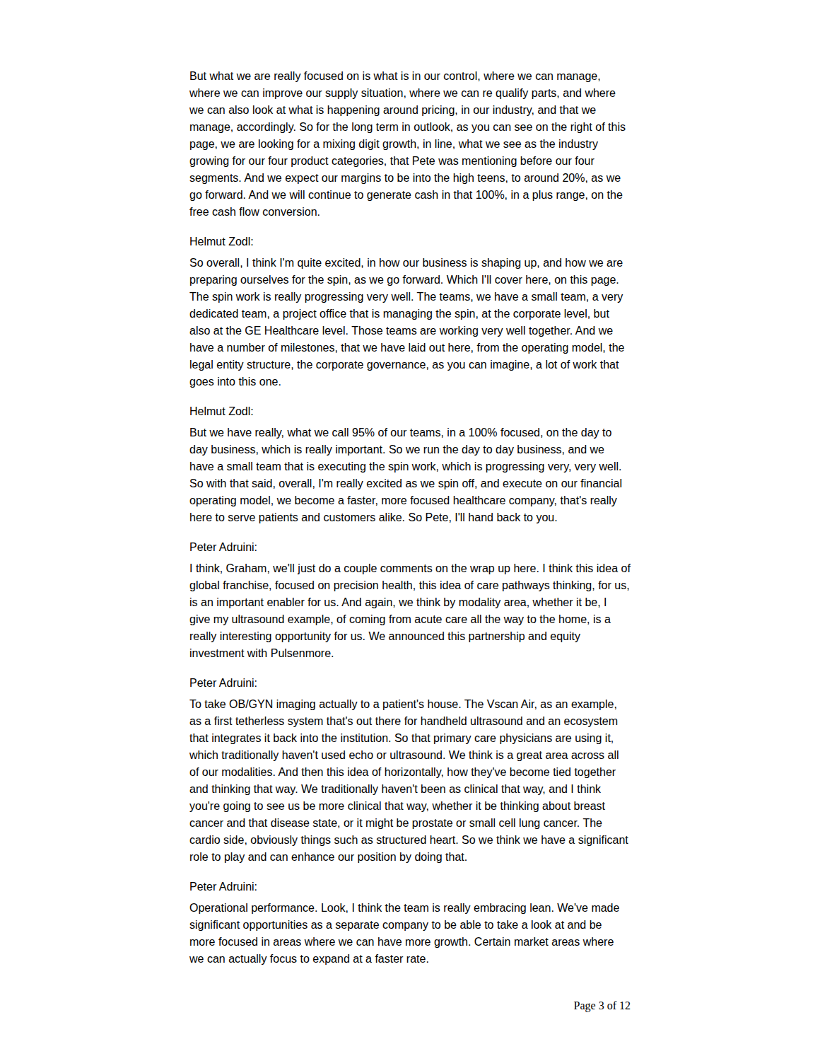But what we are really focused on is what is in our control, where we can manage, where we can improve our supply situation, where we can re qualify parts, and where we can also look at what is happening around pricing, in our industry, and that we manage, accordingly. So for the long term in outlook, as you can see on the right of this page, we are looking for a mixing digit growth, in line, what we see as the industry growing for our four product categories, that Pete was mentioning before our four segments. And we expect our margins to be into the high teens, to around 20%, as we go forward. And we will continue to generate cash in that 100%, in a plus range, on the free cash flow conversion.
Helmut Zodl:
So overall, I think I'm quite excited, in how our business is shaping up, and how we are preparing ourselves for the spin, as we go forward. Which I'll cover here, on this page. The spin work is really progressing very well. The teams, we have a small team, a very dedicated team, a project office that is managing the spin, at the corporate level, but also at the GE Healthcare level. Those teams are working very well together. And we have a number of milestones, that we have laid out here, from the operating model, the legal entity structure, the corporate governance, as you can imagine, a lot of work that goes into this one.
Helmut Zodl:
But we have really, what we call 95% of our teams, in a 100% focused, on the day to day business, which is really important. So we run the day to day business, and we have a small team that is executing the spin work, which is progressing very, very well. So with that said, overall, I'm really excited as we spin off, and execute on our financial operating model, we become a faster, more focused healthcare company, that's really here to serve patients and customers alike. So Pete, I'll hand back to you.
Peter Adruini:
I think, Graham, we'll just do a couple comments on the wrap up here. I think this idea of global franchise, focused on precision health, this idea of care pathways thinking, for us, is an important enabler for us. And again, we think by modality area, whether it be, I give my ultrasound example, of coming from acute care all the way to the home, is a really interesting opportunity for us. We announced this partnership and equity investment with Pulsenmore.
Peter Adruini:
To take OB/GYN imaging actually to a patient's house. The Vscan Air, as an example, as a first tetherless system that's out there for handheld ultrasound and an ecosystem that integrates it back into the institution. So that primary care physicians are using it, which traditionally haven't used echo or ultrasound. We think is a great area across all of our modalities. And then this idea of horizontally, how they've become tied together and thinking that way. We traditionally haven't been as clinical that way, and I think you're going to see us be more clinical that way, whether it be thinking about breast cancer and that disease state, or it might be prostate or small cell lung cancer. The cardio side, obviously things such as structured heart. So we think we have a significant role to play and can enhance our position by doing that.
Peter Adruini:
Operational performance. Look, I think the team is really embracing lean. We've made significant opportunities as a separate company to be able to take a look at and be more focused in areas where we can have more growth. Certain market areas where we can actually focus to expand at a faster rate.
Page 3 of 12